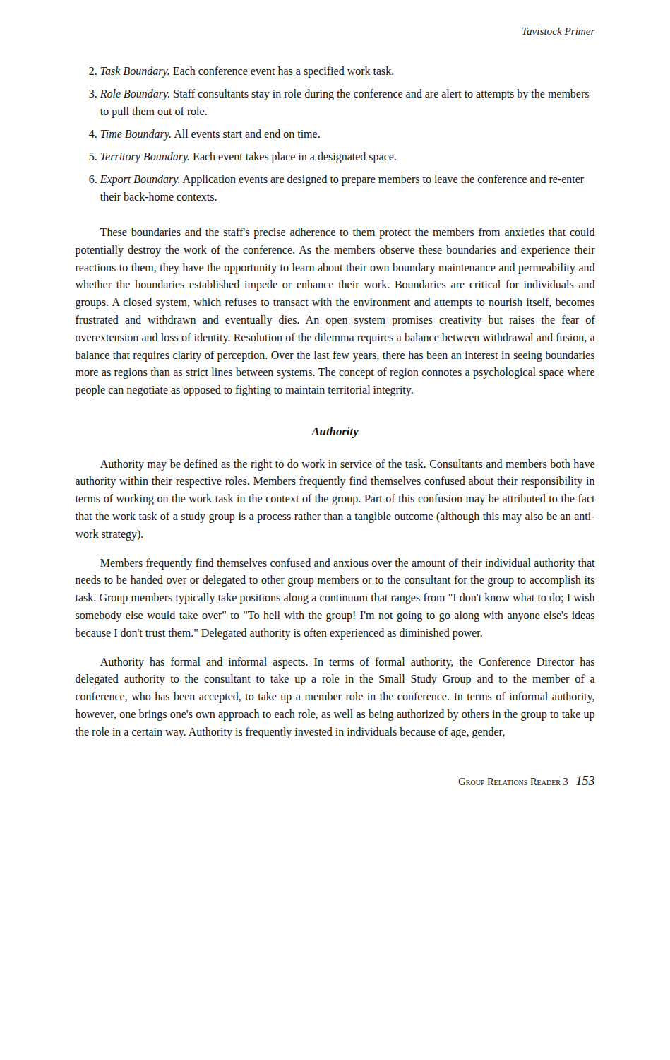Tavistock Primer
Task Boundary. Each conference event has a specified work task.
Role Boundary. Staff consultants stay in role during the conference and are alert to attempts by the members to pull them out of role.
Time Boundary. All events start and end on time.
Territory Boundary. Each event takes place in a designated space.
Export Boundary. Application events are designed to prepare members to leave the conference and re-enter their back-home contexts.
These boundaries and the staff's precise adherence to them protect the members from anxieties that could potentially destroy the work of the conference. As the members observe these boundaries and experience their reactions to them, they have the opportunity to learn about their own boundary maintenance and permeability and whether the boundaries established impede or enhance their work. Boundaries are critical for individuals and groups. A closed system, which refuses to transact with the environment and attempts to nourish itself, becomes frustrated and withdrawn and eventually dies. An open system promises creativity but raises the fear of overextension and loss of identity. Resolution of the dilemma requires a balance between withdrawal and fusion, a balance that requires clarity of perception. Over the last few years, there has been an interest in seeing boundaries more as regions than as strict lines between systems. The concept of region connotes a psychological space where people can negotiate as opposed to fighting to maintain territorial integrity.
Authority
Authority may be defined as the right to do work in service of the task. Consultants and members both have authority within their respective roles. Members frequently find themselves confused about their responsibility in terms of working on the work task in the context of the group. Part of this confusion may be attributed to the fact that the work task of a study group is a process rather than a tangible outcome (although this may also be an anti-work strategy).
Members frequently find themselves confused and anxious over the amount of their individual authority that needs to be handed over or delegated to other group members or to the consultant for the group to accomplish its task. Group members typically take positions along a continuum that ranges from "I don't know what to do; I wish somebody else would take over" to "To hell with the group! I'm not going to go along with anyone else's ideas because I don't trust them." Delegated authority is often experienced as diminished power.
Authority has formal and informal aspects. In terms of formal authority, the Conference Director has delegated authority to the consultant to take up a role in the Small Study Group and to the member of a conference, who has been accepted, to take up a member role in the conference. In terms of informal authority, however, one brings one's own approach to each role, as well as being authorized by others in the group to take up the role in a certain way. Authority is frequently invested in individuals because of age, gender,
Group Relations Reader 3153